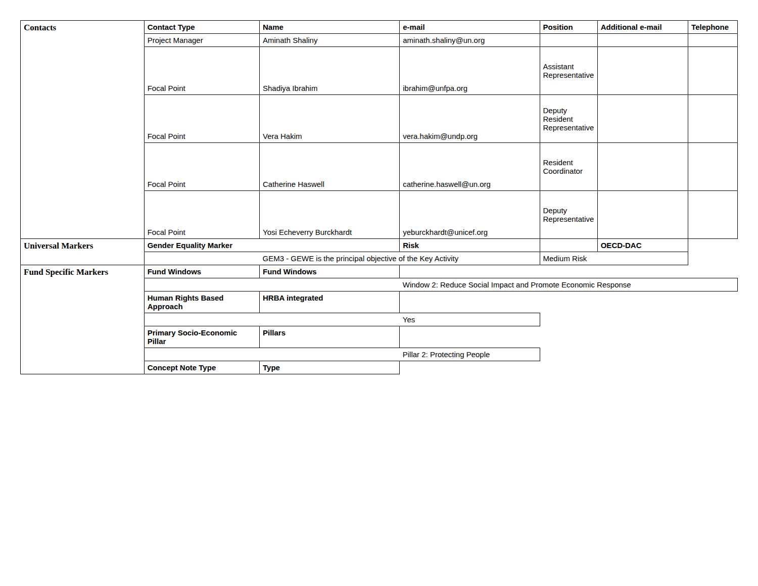| Contacts | Contact Type | Name | e-mail | Position | Additional e-mail | Telephone |
| Project Manager | Aminath Shaliny | aminath.shaliny@un.org | | | |
| Focal Point | Shadiya Ibrahim | ibrahim@unfpa.org | Assistant Representative | | |
| Focal Point | Vera Hakim | vera.hakim@undp.org | Deputy Resident Representative | | |
| Focal Point | Catherine Haswell | catherine.haswell@un.org | Resident Coordinator | | |
| Focal Point | Yosi Echeverry Burckhardt | yeburckhardt@unicef.org | Deputy Representative | | |
| Universal Markers | Gender Equality Marker | Risk | | OECD-DAC | |
| | GEM3 - GEWE is the principal objective of the Key Activity | Medium Risk | |
| Fund Specific Markers | Fund Windows | Fund Windows | | | | |
| | | Window 2: Reduce Social Impact and Promote Economic Response |
| Human Rights Based Approach | HRBA integrated | | | | |
| | | Yes | | | |
| Primary Socio-Economic Pillar | Pillars | | | | |
| | | Pillar 2: Protecting People | | | |
| Concept Note Type | Type | | | | |